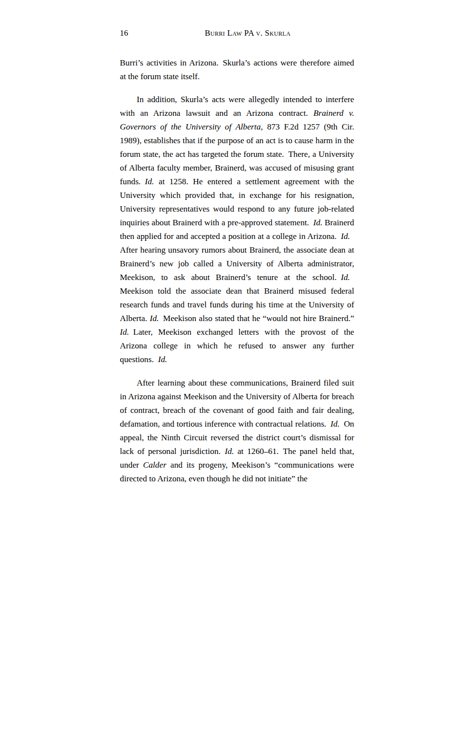16 Burri Law PA v. Skurla
Burri’s activities in Arizona. Skurla’s actions were therefore aimed at the forum state itself.
In addition, Skurla’s acts were allegedly intended to interfere with an Arizona lawsuit and an Arizona contract. Brainerd v. Governors of the University of Alberta, 873 F.2d 1257 (9th Cir. 1989), establishes that if the purpose of an act is to cause harm in the forum state, the act has targeted the forum state. There, a University of Alberta faculty member, Brainerd, was accused of misusing grant funds. Id. at 1258. He entered a settlement agreement with the University which provided that, in exchange for his resignation, University representatives would respond to any future job-related inquiries about Brainerd with a pre-approved statement. Id. Brainerd then applied for and accepted a position at a college in Arizona. Id. After hearing unsavory rumors about Brainerd, the associate dean at Brainerd’s new job called a University of Alberta administrator, Meekison, to ask about Brainerd’s tenure at the school. Id. Meekison told the associate dean that Brainerd misused federal research funds and travel funds during his time at the University of Alberta. Id. Meekison also stated that he “would not hire Brainerd.” Id. Later, Meekison exchanged letters with the provost of the Arizona college in which he refused to answer any further questions. Id.
After learning about these communications, Brainerd filed suit in Arizona against Meekison and the University of Alberta for breach of contract, breach of the covenant of good faith and fair dealing, defamation, and tortious inference with contractual relations. Id. On appeal, the Ninth Circuit reversed the district court’s dismissal for lack of personal jurisdiction. Id. at 1260–61. The panel held that, under Calder and its progeny, Meekison’s “communications were directed to Arizona, even though he did not initiate” the